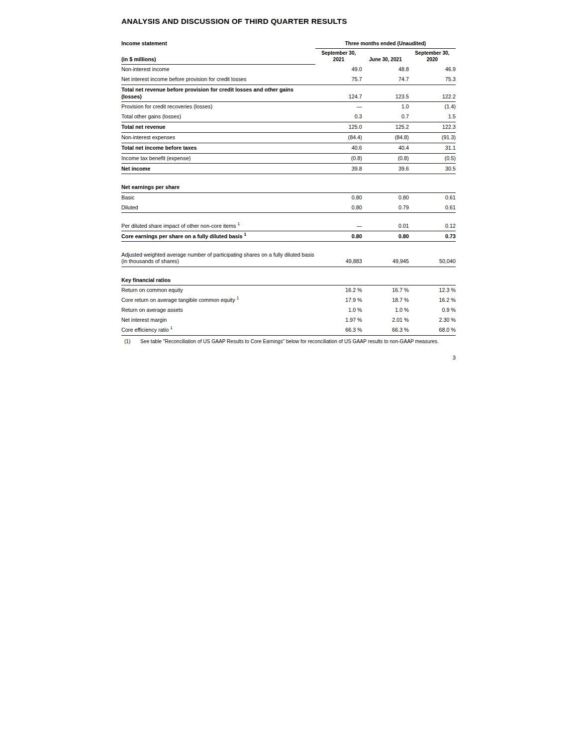ANALYSIS AND DISCUSSION OF THIRD QUARTER RESULTS
| Income statement | Three months ended (Unaudited) |
| (in $ millions) | September 30, 2021 | June 30, 2021 | September 30, 2020 |
| Non-interest income | 49.0 | 48.8 | 46.9 |
| Net interest income before provision for credit losses | 75.7 | 74.7 | 75.3 |
| Total net revenue before provision for credit losses and other gains (losses) | 124.7 | 123.5 | 122.2 |
| Provision for credit recoveries (losses) | — | 1.0 | (1.4) |
| Total other gains (losses) | 0.3 | 0.7 | 1.5 |
| Total net revenue | 125.0 | 125.2 | 122.3 |
| Non-interest expenses | (84.4) | (84.8) | (91.3) |
| Total net income before taxes | 40.6 | 40.4 | 31.1 |
| Income tax benefit (expense) | (0.8) | (0.8) | (0.5) |
| Net income | 39.8 | 39.6 | 30.5 |
| Net earnings per share | | | |
| Basic | 0.80 | 0.80 | 0.61 |
| Diluted | 0.80 | 0.79 | 0.61 |
| Per diluted share impact of other non-core items 1 | — | 0.01 | 0.12 |
| Core earnings per share on a fully diluted basis 1 | 0.80 | 0.80 | 0.73 |
| Adjusted weighted average number of participating shares on a fully diluted basis (in thousands of shares) | 49,883 | 49,945 | 50,040 |
| Key financial ratios | | | |
| Return on common equity | 16.2 % | 16.7 % | 12.3 % |
| Core return on average tangible common equity 1 | 17.9 % | 18.7 % | 16.2 % |
| Return on average assets | 1.0 % | 1.0 % | 0.9 % |
| Net interest margin | 1.97 % | 2.01 % | 2.30 % |
| Core efficiency ratio 1 | 66.3 % | 66.3 % | 68.0 % |
(1)
See table "Reconciliation of US GAAP Results to Core Earnings" below for reconciliation of US GAAP results to non-GAAP measures.
3